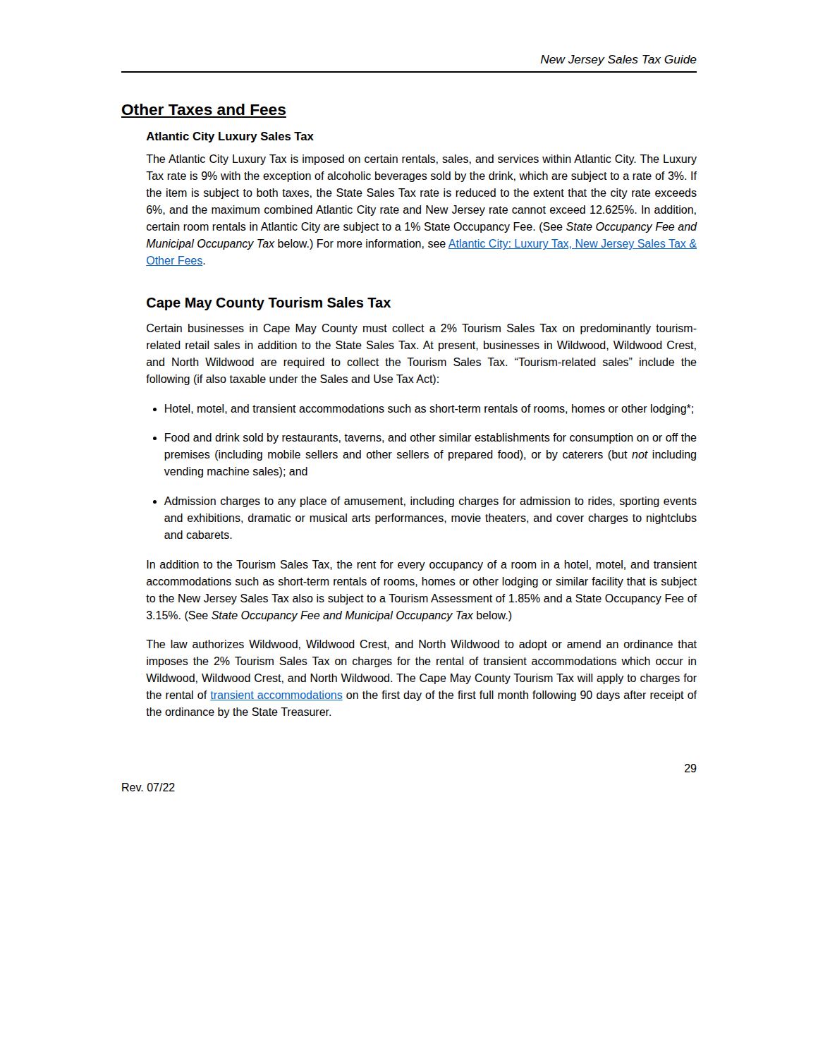New Jersey Sales Tax Guide
Other Taxes and Fees
Atlantic City Luxury Sales Tax
The Atlantic City Luxury Tax is imposed on certain rentals, sales, and services within Atlantic City. The Luxury Tax rate is 9% with the exception of alcoholic beverages sold by the drink, which are subject to a rate of 3%. If the item is subject to both taxes, the State Sales Tax rate is reduced to the extent that the city rate exceeds 6%, and the maximum combined Atlantic City rate and New Jersey rate cannot exceed 12.625%. In addition, certain room rentals in Atlantic City are subject to a 1% State Occupancy Fee. (See State Occupancy Fee and Municipal Occupancy Tax below.) For more information, see Atlantic City: Luxury Tax, New Jersey Sales Tax & Other Fees.
Cape May County Tourism Sales Tax
Certain businesses in Cape May County must collect a 2% Tourism Sales Tax on predominantly tourism-related retail sales in addition to the State Sales Tax. At present, businesses in Wildwood, Wildwood Crest, and North Wildwood are required to collect the Tourism Sales Tax. “Tourism-related sales” include the following (if also taxable under the Sales and Use Tax Act):
Hotel, motel, and transient accommodations such as short-term rentals of rooms, homes or other lodging*;
Food and drink sold by restaurants, taverns, and other similar establishments for consumption on or off the premises (including mobile sellers and other sellers of prepared food), or by caterers (but not including vending machine sales); and
Admission charges to any place of amusement, including charges for admission to rides, sporting events and exhibitions, dramatic or musical arts performances, movie theaters, and cover charges to nightclubs and cabarets.
In addition to the Tourism Sales Tax, the rent for every occupancy of a room in a hotel, motel, and transient accommodations such as short-term rentals of rooms, homes or other lodging or similar facility that is subject to the New Jersey Sales Tax also is subject to a Tourism Assessment of 1.85% and a State Occupancy Fee of 3.15%. (See State Occupancy Fee and Municipal Occupancy Tax below.)
The law authorizes Wildwood, Wildwood Crest, and North Wildwood to adopt or amend an ordinance that imposes the 2% Tourism Sales Tax on charges for the rental of transient accommodations which occur in Wildwood, Wildwood Crest, and North Wildwood. The Cape May County Tourism Tax will apply to charges for the rental of transient accommodations on the first day of the first full month following 90 days after receipt of the ordinance by the State Treasurer.
29
Rev. 07/22